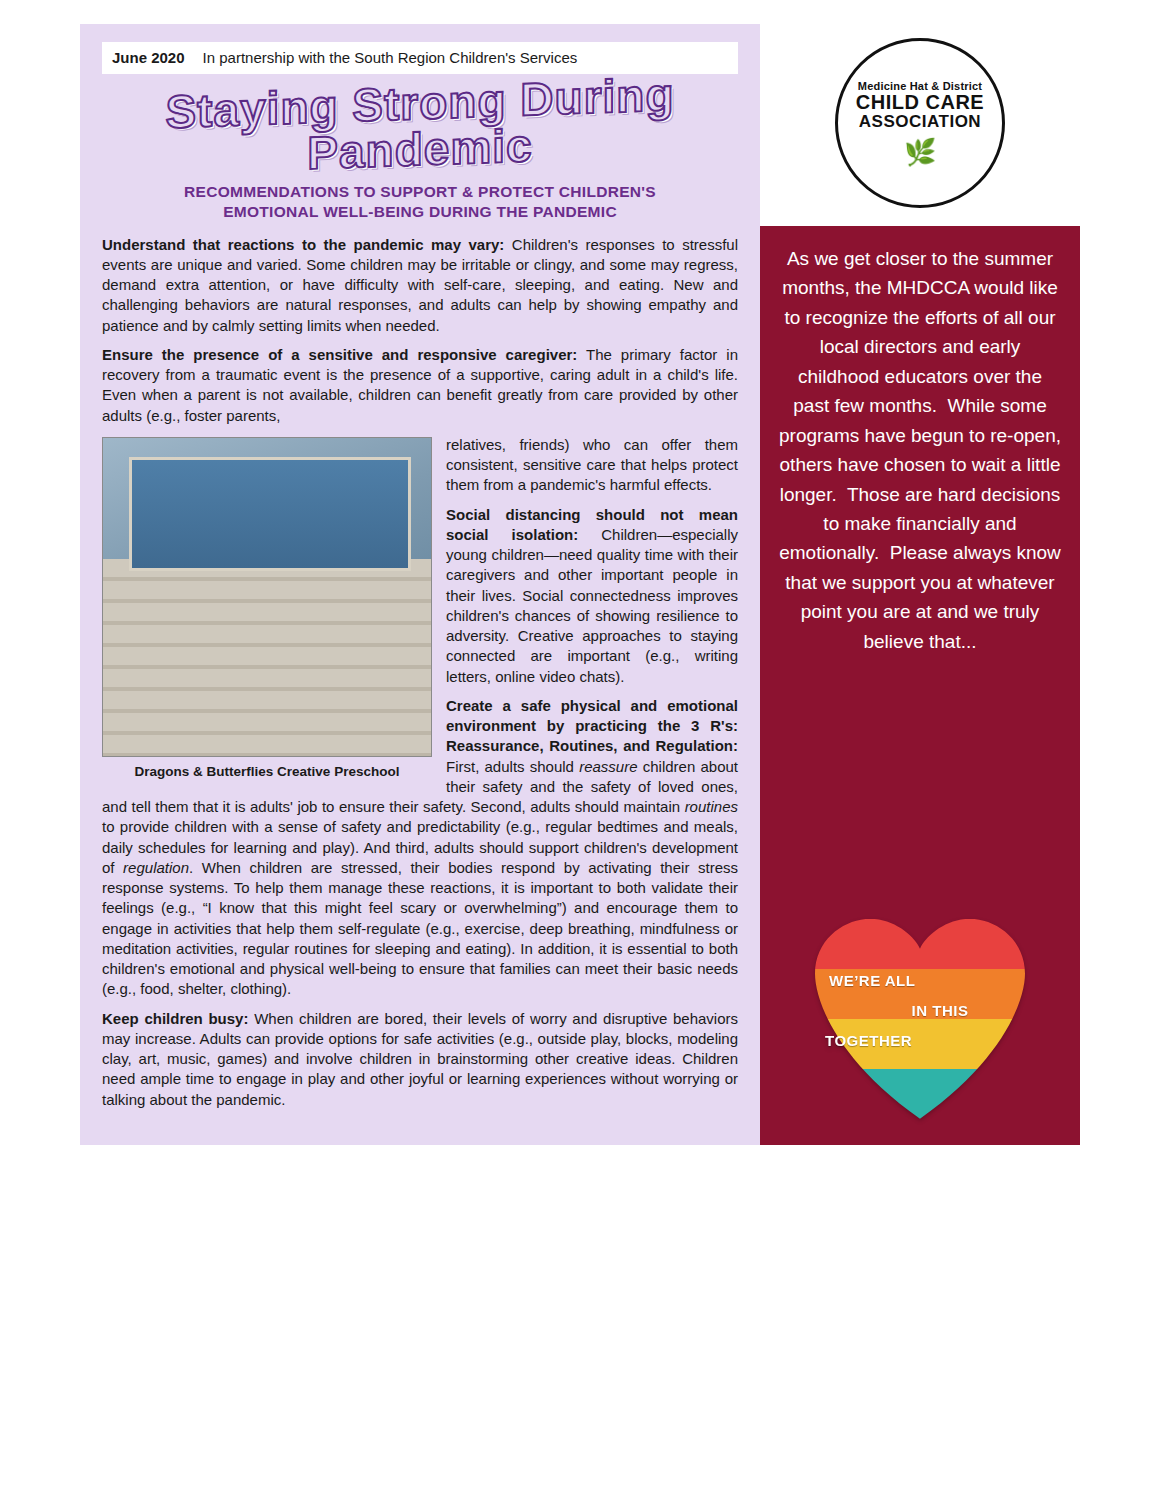June 2020 In partnership with the South Region Children's Services
Staying Strong During Pandemic
Recommendations to support & protect children's
emotional well-being during the pandemic
Understand that reactions to the pandemic may vary: Children's responses to stressful events are unique and varied. Some children may be irritable or clingy, and some may regress, demand extra attention, or have difficulty with self-care, sleeping, and eating. New and challenging behaviors are natural responses, and adults can help by showing empathy and patience and by calmly setting limits when needed.
Ensure the presence of a sensitive and responsive caregiver: The primary factor in recovery from a traumatic event is the presence of a supportive, caring adult in a child's life. Even when a parent is not available, children can benefit greatly from care provided by other adults (e.g., foster parents,
Dragons & Butterflies Creative Preschool
relatives, friends) who can offer them consistent, sensitive care that helps protect them from a pandemic's harmful effects.
Social distancing should not mean social isolation: Children—especially young children—need quality time with their caregivers and other important people in their lives. Social connectedness improves children's chances of showing resilience to adversity. Creative approaches to staying connected are important (e.g., writing letters, online video chats).
Create a safe physical and emotional environment by practicing the 3 R's: Reassurance, Routines, and Regulation: First, adults should reassure children about their safety and the safety of loved ones, and tell them that it is adults' job to ensure their safety. Second, adults should maintain routines to provide children with a sense of safety and predictability (e.g., regular bedtimes and meals, daily schedules for learning and play). And third, adults should support children's development of regulation. When children are stressed, their bodies respond by activating their stress response systems. To help them manage these reactions, it is important to both validate their feelings (e.g., “I know that this might feel scary or overwhelming”) and encourage them to engage in activities that help them self-regulate (e.g., exercise, deep breathing, mindfulness or meditation activities, regular routines for sleeping and eating). In addition, it is essential to both children's emotional and physical well-being to ensure that families can meet their basic needs (e.g., food, shelter, clothing).
Keep children busy: When children are bored, their levels of worry and disruptive behaviors may increase. Adults can provide options for safe activities (e.g., outside play, blocks, modeling clay, art, music, games) and involve children in brainstorming other creative ideas. Children need ample time to engage in play and other joyful or learning experiences without worrying or talking about the pandemic.
Medicine Hat & District
CHILD CARE
ASSOCIATION
🌿
As we get closer to the summer months, the MHDCCA would like to recognize the efforts of all our local directors and early childhood educators over the past few months. While some programs have begun to re-open, others have chosen to wait a little longer. Those are hard decisions to make financially and emotionally. Please always know that we support you at whatever point you are at and we truly believe that...
WE’RE ALL IN THIS TOGETHER